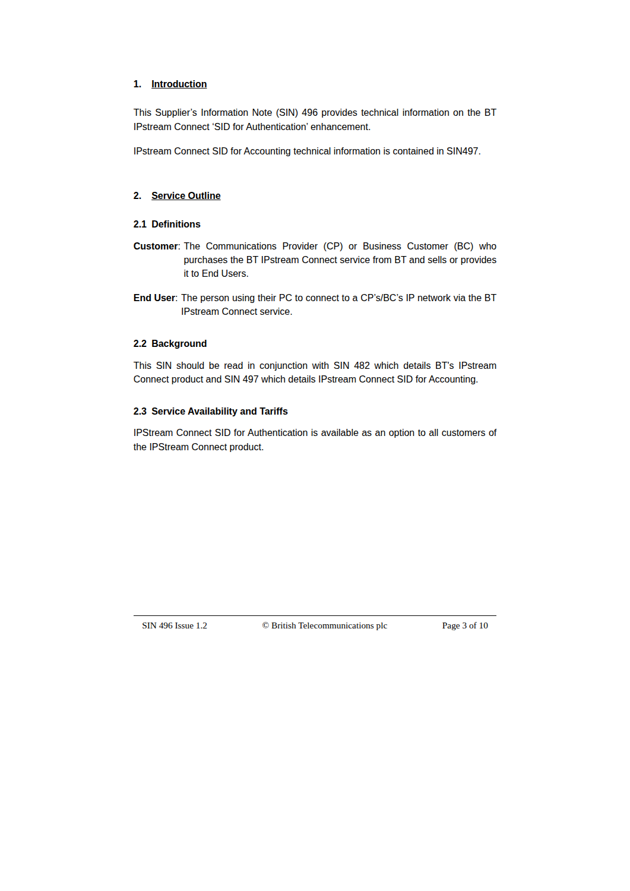1. Introduction
This Supplier’s Information Note (SIN) 496 provides technical information on the BT IPstream Connect ‘SID for Authentication’ enhancement.
IPstream Connect SID for Accounting technical information is contained in SIN497.
2. Service Outline
2.1 Definitions
Customer:
The Communications Provider (CP) or Business Customer (BC) who purchases the BT IPstream Connect service from BT and sells or provides it to End Users.
End User:
The person using their PC to connect to a CP’s/BC’s IP network via the BT IPstream Connect service.
2.2 Background
This SIN should be read in conjunction with SIN 482 which details BT's IPstream Connect product and SIN 497 which details IPstream Connect SID for Accounting.
2.3 Service Availability and Tariffs
IPStream Connect SID for Authentication is available as an option to all customers of the IPStream Connect product.
SIN 496 Issue 1.2
© British Telecommunications plc
Page 3 of 10